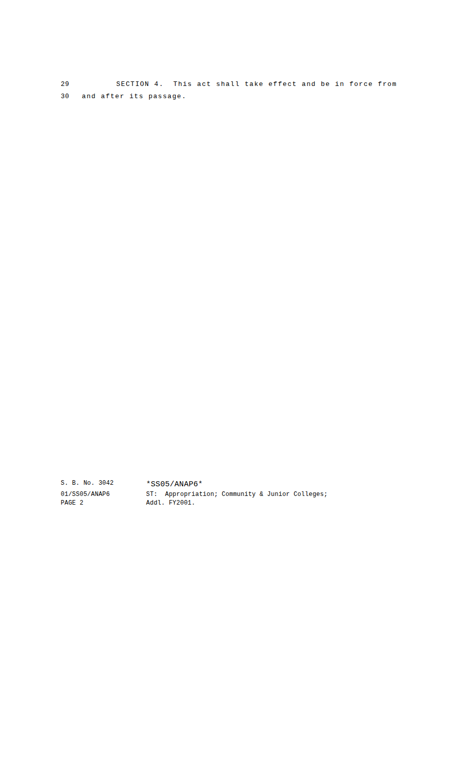29 SECTION 4. This act shall take effect and be in force from
30 and after its passage.
S. B. No. 3042*SS05/ANAP6*
01/SS05/ANAP6 ST: Appropriation; Community & Junior Colleges;
PAGE 2 Addl. FY2001.